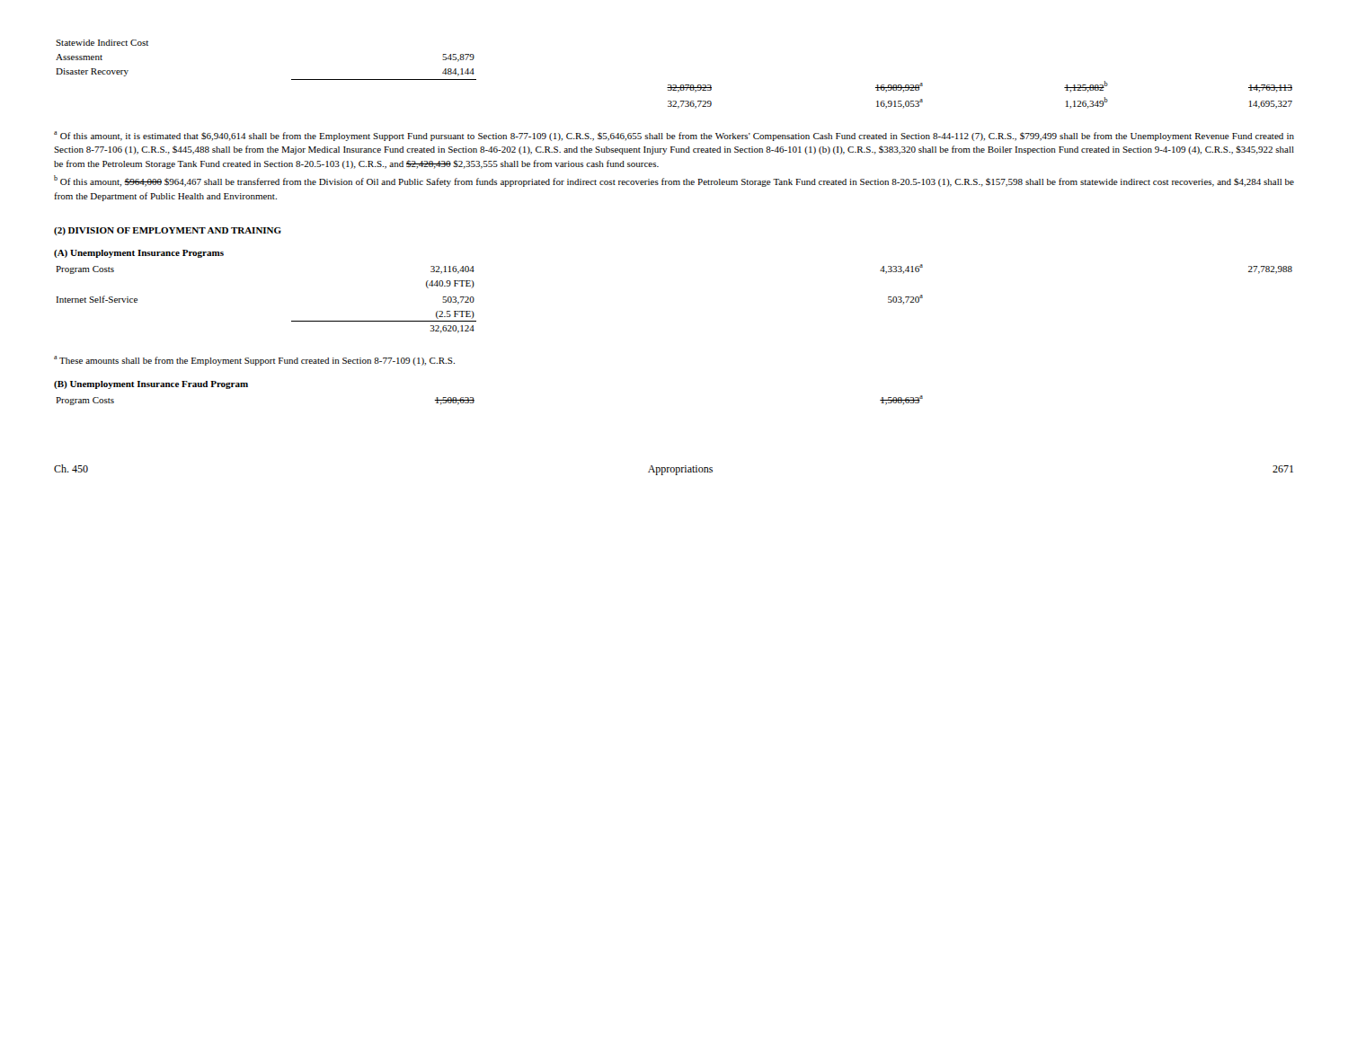| Statewide Indirect Cost | | | | | |
| Assessment | 545,879 | | | | |
| Disaster Recovery | 484,144 | | | | |
| | | 32,878,923 | 16,989,928 a | 1,125,882 b | 14,763,113 |
| | | 32,736,729 | 16,915,053 a | 1,126,349 b | 14,695,327 |
a Of this amount, it is estimated that $6,940,614 shall be from the Employment Support Fund pursuant to Section 8-77-109 (1), C.R.S., $5,646,655 shall be from the Workers' Compensation Cash Fund created in Section 8-44-112 (7), C.R.S., $799,499 shall be from the Unemployment Revenue Fund created in Section 8-77-106 (1), C.R.S., $445,488 shall be from the Major Medical Insurance Fund created in Section 8-46-202 (1), C.R.S. and the Subsequent Injury Fund created in Section 8-46-101 (1) (b) (I), C.R.S., $383,320 shall be from the Boiler Inspection Fund created in Section 9-4-109 (4), C.R.S., $345,922 shall be from the Petroleum Storage Tank Fund created in Section 8-20.5-103 (1), C.R.S., and $2,428,430 $2,353,555 shall be from various cash fund sources.
b Of this amount, $964,000 $964,467 shall be transferred from the Division of Oil and Public Safety from funds appropriated for indirect cost recoveries from the Petroleum Storage Tank Fund created in Section 8-20.5-103 (1), C.R.S., $157,598 shall be from statewide indirect cost recoveries, and $4,284 shall be from the Department of Public Health and Environment.
(2) DIVISION OF EMPLOYMENT AND TRAINING
(A) Unemployment Insurance Programs
| Program Costs | 32,116,404 | | 4,333,416 a | | 27,782,988 |
| | (440.9 FTE) | | | | |
| Internet Self-Service | 503,720 | | 503,720 a | | |
| | (2.5 FTE) | | | | |
| | 32,620,124 | | | | |
a These amounts shall be from the Employment Support Fund created in Section 8-77-109 (1), C.R.S.
(B) Unemployment Insurance Fraud Program
| Program Costs | 1,508,633 | | 1,508,633 a | | |
Ch. 450
Appropriations
2671